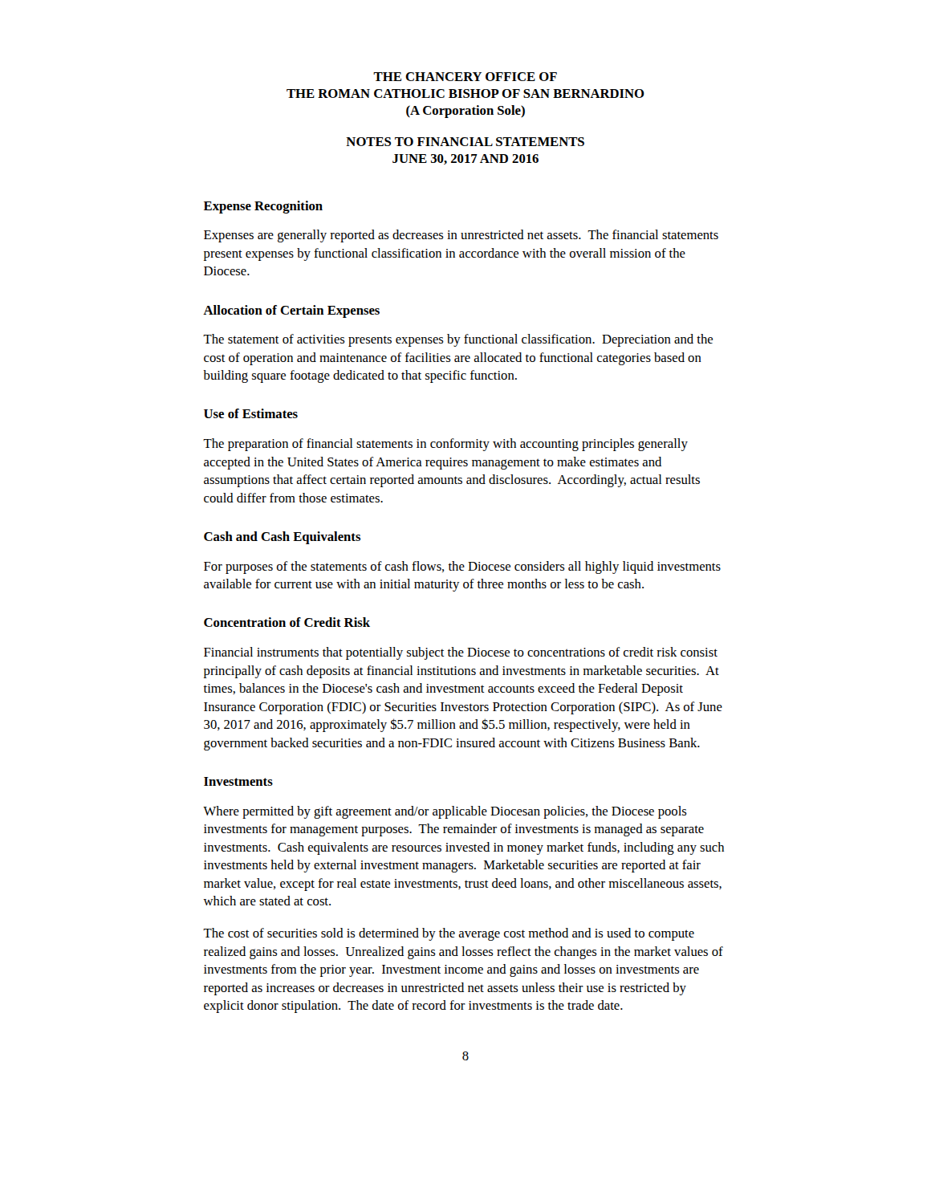THE CHANCERY OFFICE OF THE ROMAN CATHOLIC BISHOP OF SAN BERNARDINO (A Corporation Sole) NOTES TO FINANCIAL STATEMENTS JUNE 30, 2017 AND 2016
Expense Recognition
Expenses are generally reported as decreases in unrestricted net assets. The financial statements present expenses by functional classification in accordance with the overall mission of the Diocese.
Allocation of Certain Expenses
The statement of activities presents expenses by functional classification. Depreciation and the cost of operation and maintenance of facilities are allocated to functional categories based on building square footage dedicated to that specific function.
Use of Estimates
The preparation of financial statements in conformity with accounting principles generally accepted in the United States of America requires management to make estimates and assumptions that affect certain reported amounts and disclosures. Accordingly, actual results could differ from those estimates.
Cash and Cash Equivalents
For purposes of the statements of cash flows, the Diocese considers all highly liquid investments available for current use with an initial maturity of three months or less to be cash.
Concentration of Credit Risk
Financial instruments that potentially subject the Diocese to concentrations of credit risk consist principally of cash deposits at financial institutions and investments in marketable securities. At times, balances in the Diocese's cash and investment accounts exceed the Federal Deposit Insurance Corporation (FDIC) or Securities Investors Protection Corporation (SIPC). As of June 30, 2017 and 2016, approximately $5.7 million and $5.5 million, respectively, were held in government backed securities and a non-FDIC insured account with Citizens Business Bank.
Investments
Where permitted by gift agreement and/or applicable Diocesan policies, the Diocese pools investments for management purposes. The remainder of investments is managed as separate investments. Cash equivalents are resources invested in money market funds, including any such investments held by external investment managers. Marketable securities are reported at fair market value, except for real estate investments, trust deed loans, and other miscellaneous assets, which are stated at cost.
The cost of securities sold is determined by the average cost method and is used to compute realized gains and losses. Unrealized gains and losses reflect the changes in the market values of investments from the prior year. Investment income and gains and losses on investments are reported as increases or decreases in unrestricted net assets unless their use is restricted by explicit donor stipulation. The date of record for investments is the trade date.
8